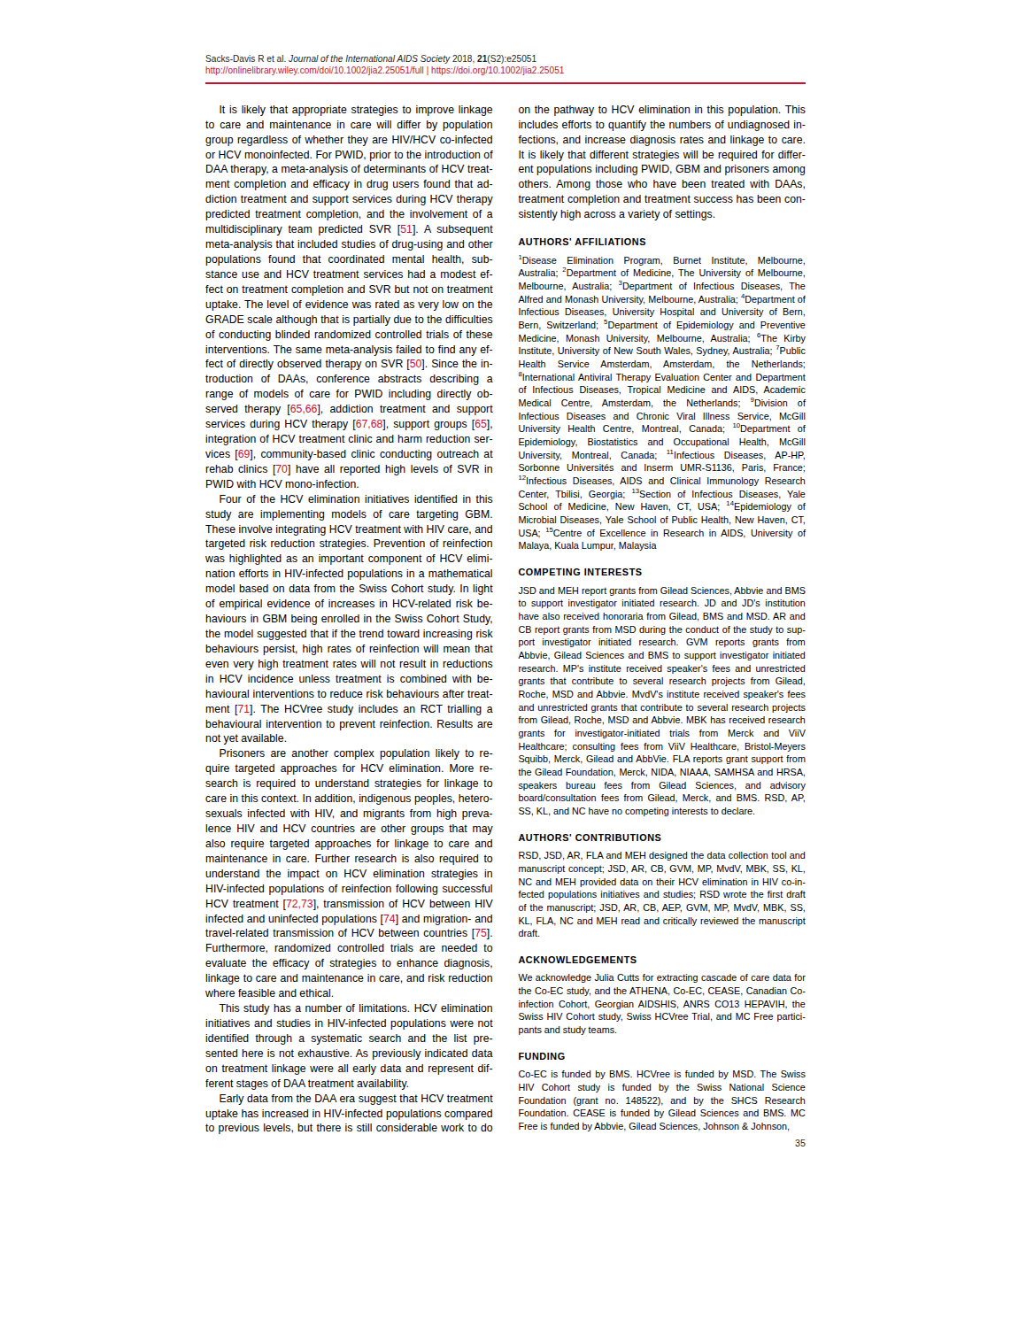Sacks-Davis R et al. Journal of the International AIDS Society 2018, 21(S2):e25051
http://onlinelibrary.wiley.com/doi/10.1002/jia2.25051/full | https://doi.org/10.1002/jia2.25051
It is likely that appropriate strategies to improve linkage to care and maintenance in care will differ by population group regardless of whether they are HIV/HCV co-infected or HCV monoinfected. For PWID, prior to the introduction of DAA therapy, a meta-analysis of determinants of HCV treatment completion and efficacy in drug users found that addiction treatment and support services during HCV therapy predicted treatment completion, and the involvement of a multidisciplinary team predicted SVR [51]. A subsequent meta-analysis that included studies of drug-using and other populations found that coordinated mental health, substance use and HCV treatment services had a modest effect on treatment completion and SVR but not on treatment uptake. The level of evidence was rated as very low on the GRADE scale although that is partially due to the difficulties of conducting blinded randomized controlled trials of these interventions. The same meta-analysis failed to find any effect of directly observed therapy on SVR [50]. Since the introduction of DAAs, conference abstracts describing a range of models of care for PWID including directly observed therapy [65,66], addiction treatment and support services during HCV therapy [67,68], support groups [65], integration of HCV treatment clinic and harm reduction services [69], community-based clinic conducting outreach at rehab clinics [70] have all reported high levels of SVR in PWID with HCV mono-infection.
Four of the HCV elimination initiatives identified in this study are implementing models of care targeting GBM. These involve integrating HCV treatment with HIV care, and targeted risk reduction strategies. Prevention of reinfection was highlighted as an important component of HCV elimination efforts in HIV-infected populations in a mathematical model based on data from the Swiss Cohort study. In light of empirical evidence of increases in HCV-related risk behaviours in GBM being enrolled in the Swiss Cohort Study, the model suggested that if the trend toward increasing risk behaviours persist, high rates of reinfection will mean that even very high treatment rates will not result in reductions in HCV incidence unless treatment is combined with behavioural interventions to reduce risk behaviours after treatment [71]. The HCVree study includes an RCT trialling a behavioural intervention to prevent reinfection. Results are not yet available.
Prisoners are another complex population likely to require targeted approaches for HCV elimination. More research is required to understand strategies for linkage to care in this context. In addition, indigenous peoples, heterosexuals infected with HIV, and migrants from high prevalence HIV and HCV countries are other groups that may also require targeted approaches for linkage to care and maintenance in care. Further research is also required to understand the impact on HCV elimination strategies in HIV-infected populations of reinfection following successful HCV treatment [72,73], transmission of HCV between HIV infected and uninfected populations [74] and migration- and travel-related transmission of HCV between countries [75]. Furthermore, randomized controlled trials are needed to evaluate the efficacy of strategies to enhance diagnosis, linkage to care and maintenance in care, and risk reduction where feasible and ethical.
This study has a number of limitations. HCV elimination initiatives and studies in HIV-infected populations were not identified through a systematic search and the list presented here is not exhaustive. As previously indicated data on treatment linkage were all early data and represent different stages of DAA treatment availability.
Early data from the DAA era suggest that HCV treatment uptake has increased in HIV-infected populations compared to previous levels, but there is still considerable work to do on the pathway to HCV elimination in this population. This includes efforts to quantify the numbers of undiagnosed infections, and increase diagnosis rates and linkage to care. It is likely that different strategies will be required for different populations including PWID, GBM and prisoners among others. Among those who have been treated with DAAs, treatment completion and treatment success has been consistently high across a variety of settings.
Authors' affiliations
1Disease Elimination Program, Burnet Institute, Melbourne, Australia; 2Department of Medicine, The University of Melbourne, Melbourne, Australia; 3Department of Infectious Diseases, The Alfred and Monash University, Melbourne, Australia; 4Department of Infectious Diseases, University Hospital and University of Bern, Bern, Switzerland; 5Department of Epidemiology and Preventive Medicine, Monash University, Melbourne, Australia; 6The Kirby Institute, University of New South Wales, Sydney, Australia; 7Public Health Service Amsterdam, Amsterdam, the Netherlands; 8International Antiviral Therapy Evaluation Center and Department of Infectious Diseases, Tropical Medicine and AIDS, Academic Medical Centre, Amsterdam, the Netherlands; 9Division of Infectious Diseases and Chronic Viral Illness Service, McGill University Health Centre, Montreal, Canada; 10Department of Epidemiology, Biostatistics and Occupational Health, McGill University, Montreal, Canada; 11Infectious Diseases, AP-HP, Sorbonne Universités and Inserm UMR-S1136, Paris, France; 12Infectious Diseases, AIDS and Clinical Immunology Research Center, Tbilisi, Georgia; 13Section of Infectious Diseases, Yale School of Medicine, New Haven, CT, USA; 14Epidemiology of Microbial Diseases, Yale School of Public Health, New Haven, CT, USA; 15Centre of Excellence in Research in AIDS, University of Malaya, Kuala Lumpur, Malaysia
Competing interests
JSD and MEH report grants from Gilead Sciences, Abbvie and BMS to support investigator initiated research. JD and JD's institution have also received honoraria from Gilead, BMS and MSD. AR and CB report grants from MSD during the conduct of the study to support investigator initiated research. GVM reports grants from Abbvie, Gilead Sciences and BMS to support investigator initiated research. MP's institute received speaker's fees and unrestricted grants that contribute to several research projects from Gilead, Roche, MSD and Abbvie. MvdV's institute received speaker's fees and unrestricted grants that contribute to several research projects from Gilead, Roche, MSD and Abbvie. MBK has received research grants for investigator-initiated trials from Merck and ViiV Healthcare; consulting fees from ViiV Healthcare, Bristol-Meyers Squibb, Merck, Gilead and AbbVie. FLA reports grant support from the Gilead Foundation, Merck, NIDA, NIAAA, SAMHSA and HRSA, speakers bureau fees from Gilead Sciences, and advisory board/consultation fees from Gilead, Merck, and BMS. RSD, AP, SS, KL, and NC have no competing interests to declare.
Authors' contributions
RSD, JSD, AR, FLA and MEH designed the data collection tool and manuscript concept; JSD, AR, CB, GVM, MP, MvdV, MBK, SS, KL, NC and MEH provided data on their HCV elimination in HIV co-infected populations initiatives and studies; RSD wrote the first draft of the manuscript; JSD, AR, CB, AEP, GVM, MP, MvdV, MBK, SS, KL, FLA, NC and MEH read and critically reviewed the manuscript draft.
Acknowledgements
We acknowledge Julia Cutts for extracting cascade of care data for the Co-EC study, and the ATHENA, Co-EC, CEASE, Canadian Co-infection Cohort, Georgian AIDSHIS, ANRS CO13 HEPAVIH, the Swiss HIV Cohort study, Swiss HCVree Trial, and MC Free participants and study teams.
Funding
Co-EC is funded by BMS. HCVree is funded by MSD. The Swiss HIV Cohort study is funded by the Swiss National Science Foundation (grant no. 148522), and by the SHCS Research Foundation. CEASE is funded by Gilead Sciences and BMS. MC Free is funded by Abbvie, Gilead Sciences, Johnson & Johnson,
35